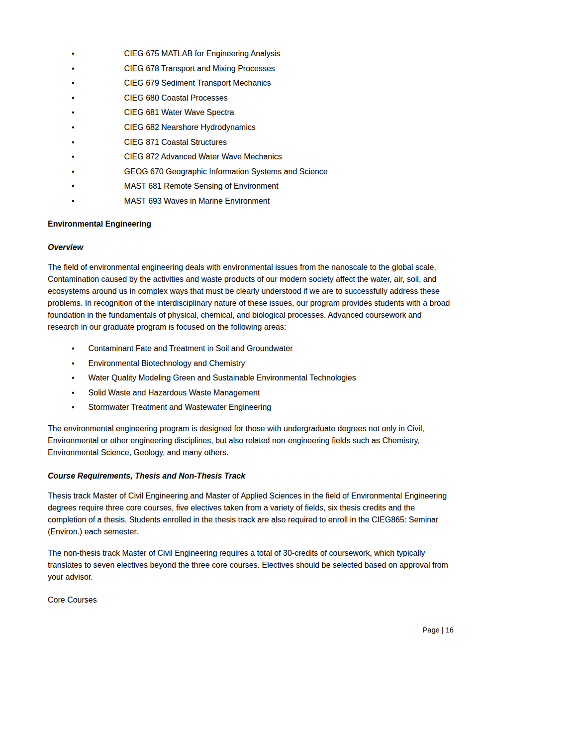CIEG 675 MATLAB for Engineering Analysis
CIEG 678 Transport and Mixing Processes
CIEG 679 Sediment Transport Mechanics
CIEG 680 Coastal Processes
CIEG 681 Water Wave Spectra
CIEG 682 Nearshore Hydrodynamics
CIEG 871 Coastal Structures
CIEG 872 Advanced Water Wave Mechanics
GEOG 670 Geographic Information Systems and Science
MAST 681 Remote Sensing of Environment
MAST 693 Waves in Marine Environment
Environmental Engineering
Overview
The field of environmental engineering deals with environmental issues from the nanoscale to the global scale. Contamination caused by the activities and waste products of our modern society affect the water, air, soil, and ecosystems around us in complex ways that must be clearly understood if we are to successfully address these problems. In recognition of the interdisciplinary nature of these issues, our program provides students with a broad foundation in the fundamentals of physical, chemical, and biological processes. Advanced coursework and research in our graduate program is focused on the following areas:
Contaminant Fate and Treatment in Soil and Groundwater
Environmental Biotechnology and Chemistry
Water Quality Modeling Green and Sustainable Environmental Technologies
Solid Waste and Hazardous Waste Management
Stormwater Treatment and Wastewater Engineering
The environmental engineering program is designed for those with undergraduate degrees not only in Civil, Environmental or other engineering disciplines, but also related non-engineering fields such as Chemistry, Environmental Science, Geology, and many others.
Course Requirements, Thesis and Non-Thesis Track
Thesis track Master of Civil Engineering and Master of Applied Sciences in the field of Environmental Engineering degrees require three core courses, five electives taken from a variety of fields, six thesis credits and the completion of a thesis. Students enrolled in the thesis track are also required to enroll in the CIEG865: Seminar (Environ.) each semester.
The non-thesis track Master of Civil Engineering requires a total of 30-credits of coursework, which typically translates to seven electives beyond the three core courses. Electives should be selected based on approval from your advisor.
Core Courses
Page | 16